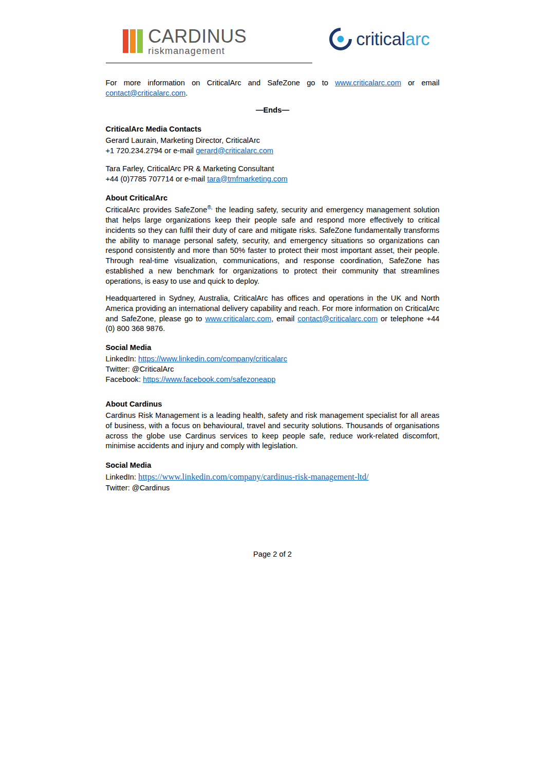CARDINUS
riskmanagement
criticalarc
For more information on CriticalArc and SafeZone go to www.criticalarc.com or email contact@criticalarc.com.
—Ends—
CriticalArc Media Contacts
Gerard Laurain, Marketing Director, CriticalArc
+1 720.234.2794 or e-mail gerard@criticalarc.com
Tara Farley, CriticalArc PR & Marketing Consultant
+44 (0)7785 707714 or e-mail tara@tmfmarketing.com
About CriticalArc
CriticalArc provides SafeZone®, the leading safety, security and emergency management solution that helps large organizations keep their people safe and respond more effectively to critical incidents so they can fulfil their duty of care and mitigate risks. SafeZone fundamentally transforms the ability to manage personal safety, security, and emergency situations so organizations can respond consistently and more than 50% faster to protect their most important asset, their people. Through real-time visualization, communications, and response coordination, SafeZone has established a new benchmark for organizations to protect their community that streamlines operations, is easy to use and quick to deploy.
Headquartered in Sydney, Australia, CriticalArc has offices and operations in the UK and North America providing an international delivery capability and reach. For more information on CriticalArc and SafeZone, please go to www.criticalarc.com, email contact@criticalarc.com or telephone +44 (0) 800 368 9876.
Social Media
LinkedIn: https://www.linkedin.com/company/criticalarc
Twitter: @CriticalArc
Facebook: https://www.facebook.com/safezoneapp
About Cardinus
Cardinus Risk Management is a leading health, safety and risk management specialist for all areas of business, with a focus on behavioural, travel and security solutions. Thousands of organisations across the globe use Cardinus services to keep people safe, reduce work-related discomfort, minimise accidents and injury and comply with legislation.
Social Media
LinkedIn: https://www.linkedin.com/company/cardinus-risk-management-ltd/
Twitter: @Cardinus
Page 2 of 2